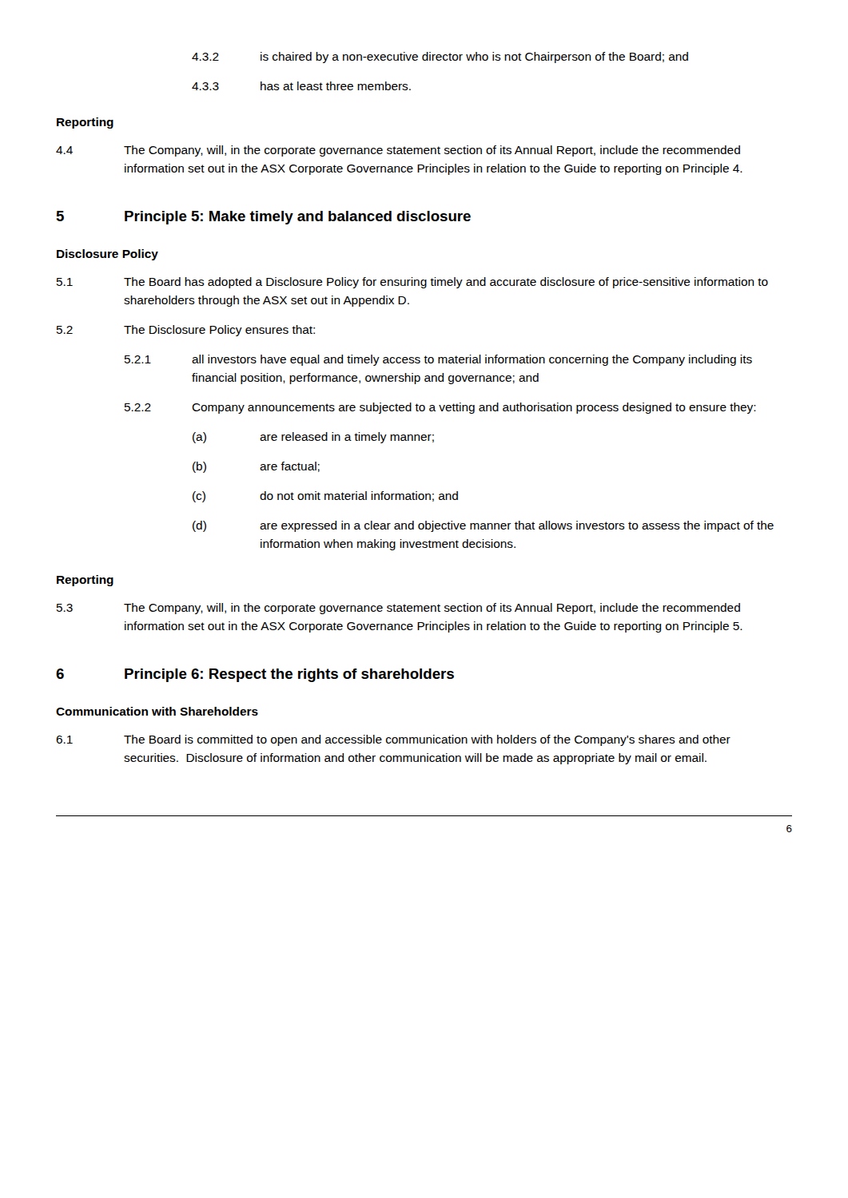4.3.2
is chaired by a non-executive director who is not Chairperson of the Board; and
4.3.3
has at least three members.
Reporting
4.4
The Company, will, in the corporate governance statement section of its Annual Report, include the recommended information set out in the ASX Corporate Governance Principles in relation to the Guide to reporting on Principle 4.
5 Principle 5: Make timely and balanced disclosure
Disclosure Policy
5.1
The Board has adopted a Disclosure Policy for ensuring timely and accurate disclosure of price-sensitive information to shareholders through the ASX set out in Appendix D.
5.2
The Disclosure Policy ensures that:
5.2.1
all investors have equal and timely access to material information concerning the Company including its financial position, performance, ownership and governance; and
5.2.2
Company announcements are subjected to a vetting and authorisation process designed to ensure they:
(a)
are released in a timely manner;
(b)
are factual;
(c)
do not omit material information; and
(d)
are expressed in a clear and objective manner that allows investors to assess the impact of the information when making investment decisions.
Reporting
5.3
The Company, will, in the corporate governance statement section of its Annual Report, include the recommended information set out in the ASX Corporate Governance Principles in relation to the Guide to reporting on Principle 5.
6 Principle 6: Respect the rights of shareholders
Communication with Shareholders
6.1
The Board is committed to open and accessible communication with holders of the Company's shares and other securities. Disclosure of information and other communication will be made as appropriate by mail or email.
6